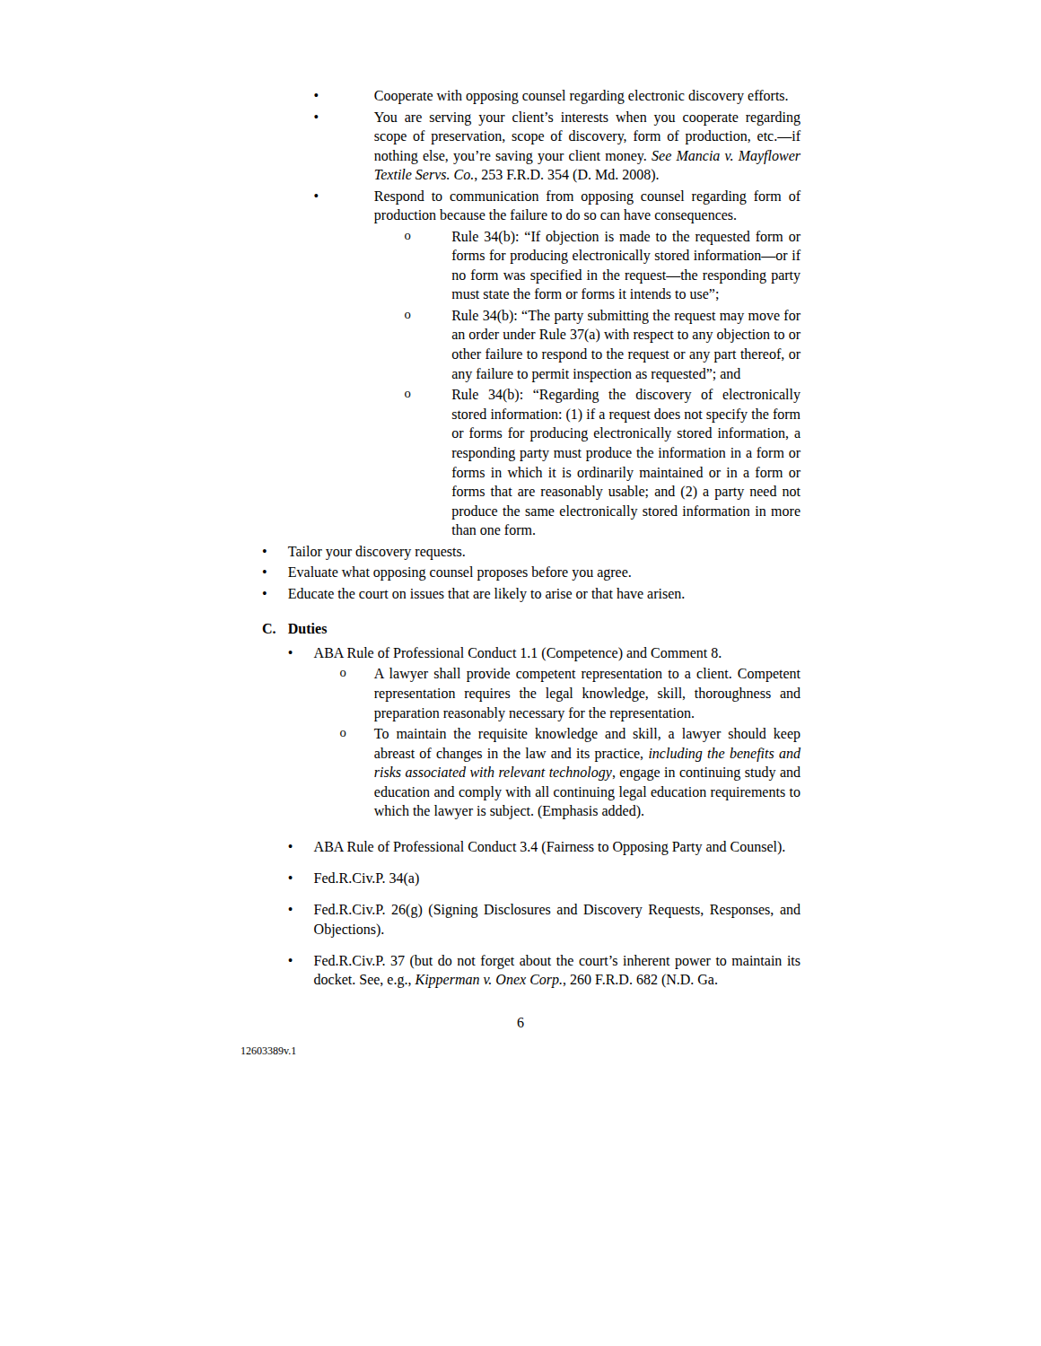Cooperate with opposing counsel regarding electronic discovery efforts.
You are serving your client’s interests when you cooperate regarding scope of preservation, scope of discovery, form of production, etc.—if nothing else, you’re saving your client money. See Mancia v. Mayflower Textile Servs. Co., 253 F.R.D. 354 (D. Md. 2008).
Respond to communication from opposing counsel regarding form of production because the failure to do so can have consequences.
Rule 34(b): “If objection is made to the requested form or forms for producing electronically stored information—or if no form was specified in the request—the responding party must state the form or forms it intends to use”;
Rule 34(b): “The party submitting the request may move for an order under Rule 37(a) with respect to any objection to or other failure to respond to the request or any part thereof, or any failure to permit inspection as requested”; and
Rule 34(b): “Regarding the discovery of electronically stored information: (1) if a request does not specify the form or forms for producing electronically stored information, a responding party must produce the information in a form or forms in which it is ordinarily maintained or in a form or forms that are reasonably usable; and (2) a party need not produce the same electronically stored information in more than one form.
Tailor your discovery requests.
Evaluate what opposing counsel proposes before you agree.
Educate the court on issues that are likely to arise or that have arisen.
C. Duties
ABA Rule of Professional Conduct 1.1 (Competence) and Comment 8.
A lawyer shall provide competent representation to a client. Competent representation requires the legal knowledge, skill, thoroughness and preparation reasonably necessary for the representation.
To maintain the requisite knowledge and skill, a lawyer should keep abreast of changes in the law and its practice, including the benefits and risks associated with relevant technology, engage in continuing study and education and comply with all continuing legal education requirements to which the lawyer is subject. (Emphasis added).
ABA Rule of Professional Conduct 3.4 (Fairness to Opposing Party and Counsel).
Fed.R.Civ.P. 34(a)
Fed.R.Civ.P. 26(g) (Signing Disclosures and Discovery Requests, Responses, and Objections).
Fed.R.Civ.P. 37 (but do not forget about the court’s inherent power to maintain its docket. See, e.g., Kipperman v. Onex Corp., 260 F.R.D. 682 (N.D. Ga.
6
12603389v.1